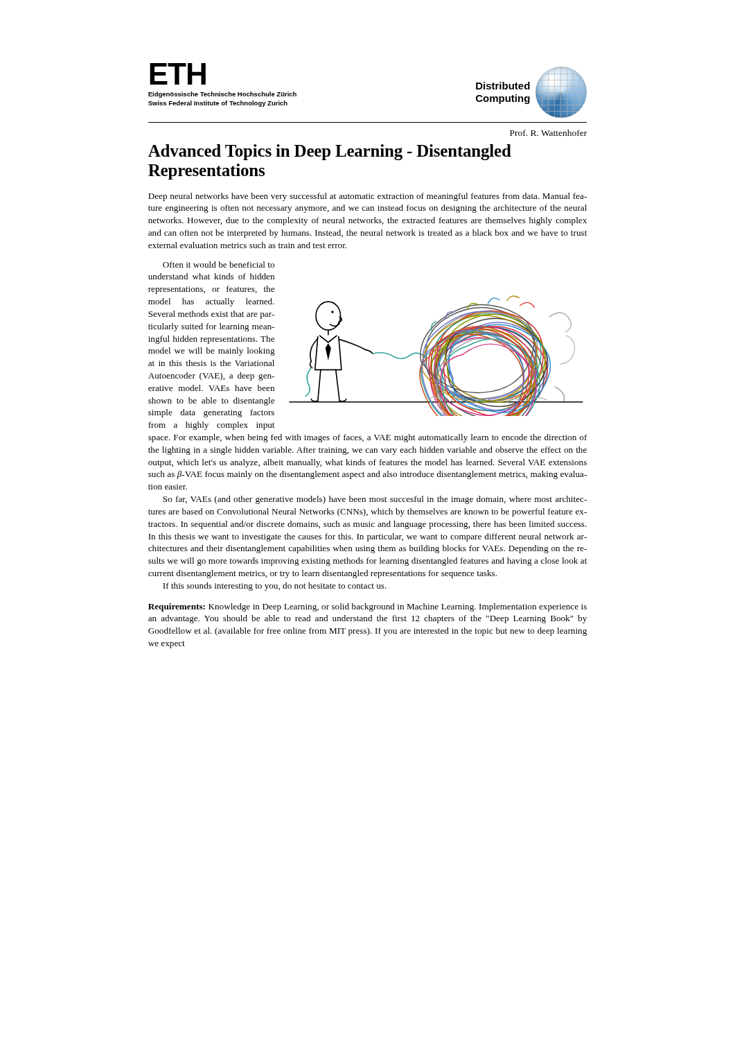ETH
Eidgenössische Technische Hochschule Zürich
Swiss Federal Institute of Technology Zurich
Distributed
Computing
Prof. R. Wattenhofer
Advanced Topics in Deep Learning - Disentangled Representations
Deep neural networks have been very successful at automatic extraction of meaningful features from data. Manual feature engineering is often not necessary anymore, and we can instead focus on designing the architecture of the neural networks. However, due to the complexity of neural networks, the extracted features are themselves highly complex and can often not be interpreted by humans. Instead, the neural network is treated as a black box and we have to trust external evaluation metrics such as train and test error.
Often it would be beneficial to understand what kinds of hidden representations, or features, the model has actually learned. Several methods exist that are particularly suited for learning meaningful hidden representations. The model we will be mainly looking at in this thesis is the Variational Autoencoder (VAE), a deep generative model. VAEs have been shown to be able to disentangle simple data generating factors from a highly complex input space. For example, when being fed with images of faces, a VAE might automatically learn to encode the direction of the lighting in a single hidden variable. After training, we can vary each hidden variable and observe the effect on the output, which let's us analyze, albeit manually, what kinds of features the model has learned. Several VAE extensions such as β-VAE focus mainly on the disentanglement aspect and also introduce disentanglement metrics, making evaluation easier.
So far, VAEs (and other generative models) have been most succesful in the image domain, where most architectures are based on Convolutional Neural Networks (CNNs), which by themselves are known to be powerful feature extractors. In sequential and/or discrete domains, such as music and language processing, there has been limited success. In this thesis we want to investigate the causes for this. In particular, we want to compare different neural network architectures and their disentanglement capabilities when using them as building blocks for VAEs. Depending on the results we will go more towards improving existing methods for learning disentangled features and having a close look at current disentanglement metrics, or try to learn disentangled representations for sequence tasks.
If this sounds interesting to you, do not hesitate to contact us.
Requirements: Knowledge in Deep Learning, or solid background in Machine Learning. Implementation experience is an advantage. You should be able to read and understand the first 12 chapters of the "Deep Learning Book" by Goodfellow et al. (available for free online from MIT press). If you are interested in the topic but new to deep learning we expect